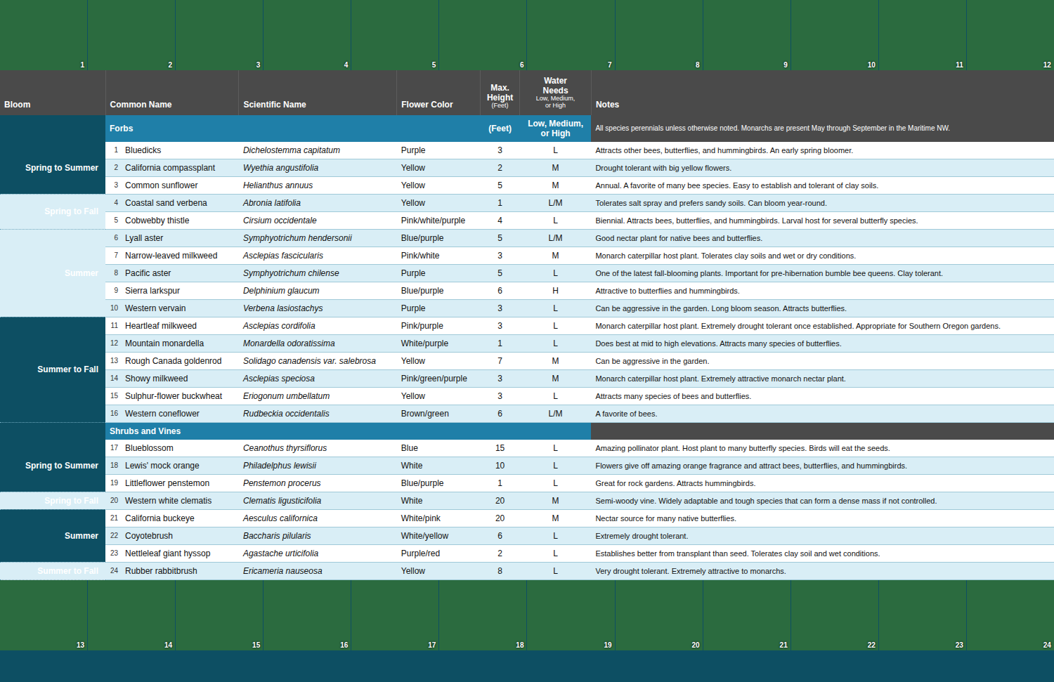1
2
3
4
5
6
7
8
9
10
11
12
Pollinator plant list
| Bloom | Common Name | Scientific Name | Flower Color | Max. Height (Feet) | Water Needs Low, Medium, or High | Notes |
| --- | --- | --- | --- | --- | --- | --- |
| | Forbs | | | (Feet) | Low, Medium, or High | All species perennials unless otherwise noted. Monarchs are present May through September in the Maritime NW. |
| Spring to Summer | 1 | Bluedicks | Dichelostemma capitatum | Purple | 3 | L | Attracts other bees, butterflies, and hummingbirds. An early spring bloomer. |
| 2 | California compassplant | Wyethia angustifolia | Yellow | 2 | M | Drought tolerant with big yellow flowers. |
| 3 | Common sunflower | Helianthus annuus | Yellow | 5 | M | Annual. A favorite of many bee species. Easy to establish and tolerant of clay soils. |
| Spring to Fall | 4 | Coastal sand verbena | Abronia latifolia | Yellow | 1 | L/M | Tolerates salt spray and prefers sandy soils. Can bloom year-round. |
| 5 | Cobwebby thistle | Cirsium occidentale | Pink/white/purple | 4 | L | Biennial. Attracts bees, butterflies, and hummingbirds. Larval host for several butterfly species. |
| Summer | 6 | Lyall aster | Symphyotrichum hendersonii | Blue/purple | 5 | L/M | Good nectar plant for native bees and butterflies. |
| 7 | Narrow-leaved milkweed | Asclepias fascicularis | Pink/white | 3 | M | Monarch caterpillar host plant. Tolerates clay soils and wet or dry conditions. |
| 8 | Pacific aster | Symphyotrichum chilense | Purple | 5 | L | One of the latest fall-blooming plants. Important for pre-hibernation bumble bee queens. Clay tolerant. |
| 9 | Sierra larkspur | Delphinium glaucum | Blue/purple | 6 | H | Attractive to butterflies and hummingbirds. |
| 10 | Western vervain | Verbena lasiostachys | Purple | 3 | L | Can be aggressive in the garden. Long bloom season. Attracts butterflies. |
| Summer to Fall | 11 | Heartleaf milkweed | Asclepias cordifolia | Pink/purple | 3 | L | Monarch caterpillar host plant. Extremely drought tolerant once established. Appropriate for Southern Oregon gardens. |
| 12 | Mountain monardella | Monardella odoratissima | White/purple | 1 | L | Does best at mid to high elevations. Attracts many species of butterflies. |
| 13 | Rough Canada goldenrod | Solidago canadensis var. salebrosa | Yellow | 7 | M | Can be aggressive in the garden. |
| 14 | Showy milkweed | Asclepias speciosa | Pink/green/purple | 3 | M | Monarch caterpillar host plant. Extremely attractive monarch nectar plant. |
| 15 | Sulphur-flower buckwheat | Eriogonum umbellatum | Yellow | 3 | L | Attracts many species of bees and butterflies. |
| 16 | Western coneflower | Rudbeckia occidentalis | Brown/green | 6 | L/M | A favorite of bees. |
| | Shrubs and Vines | | | | | |
| Spring to Summer | 17 | Blueblossom | Ceanothus thyrsiflorus | Blue | 15 | L | Amazing pollinator plant. Host plant to many butterfly species. Birds will eat the seeds. |
| 18 | Lewis' mock orange | Philadelphus lewisii | White | 10 | L | Flowers give off amazing orange fragrance and attract bees, butterflies, and hummingbirds. |
| 19 | Littleflower penstemon | Penstemon procerus | Blue/purple | 1 | L | Great for rock gardens. Attracts hummingbirds. |
| Spring to Fall | 20 | Western white clematis | Clematis ligusticifolia | White | 20 | M | Semi-woody vine. Widely adaptable and tough species that can form a dense mass if not controlled. |
| Summer | 21 | California buckeye | Aesculus californica | White/pink | 20 | M | Nectar source for many native butterflies. |
| 22 | Coyotebrush | Baccharis pilularis | White/yellow | 6 | L | Extremely drought tolerant. |
| 23 | Nettleleaf giant hyssop | Agastache urticifolia | Purple/red | 2 | L | Establishes better from transplant than seed. Tolerates clay soil and wet conditions. |
| Summer to Fall | 24 | Rubber rabbitbrush | Ericameria nauseosa | Yellow | 8 | L | Very drought tolerant. Extremely attractive to monarchs. |
13
14
15
16
17
18
19
20
21
22
23
24